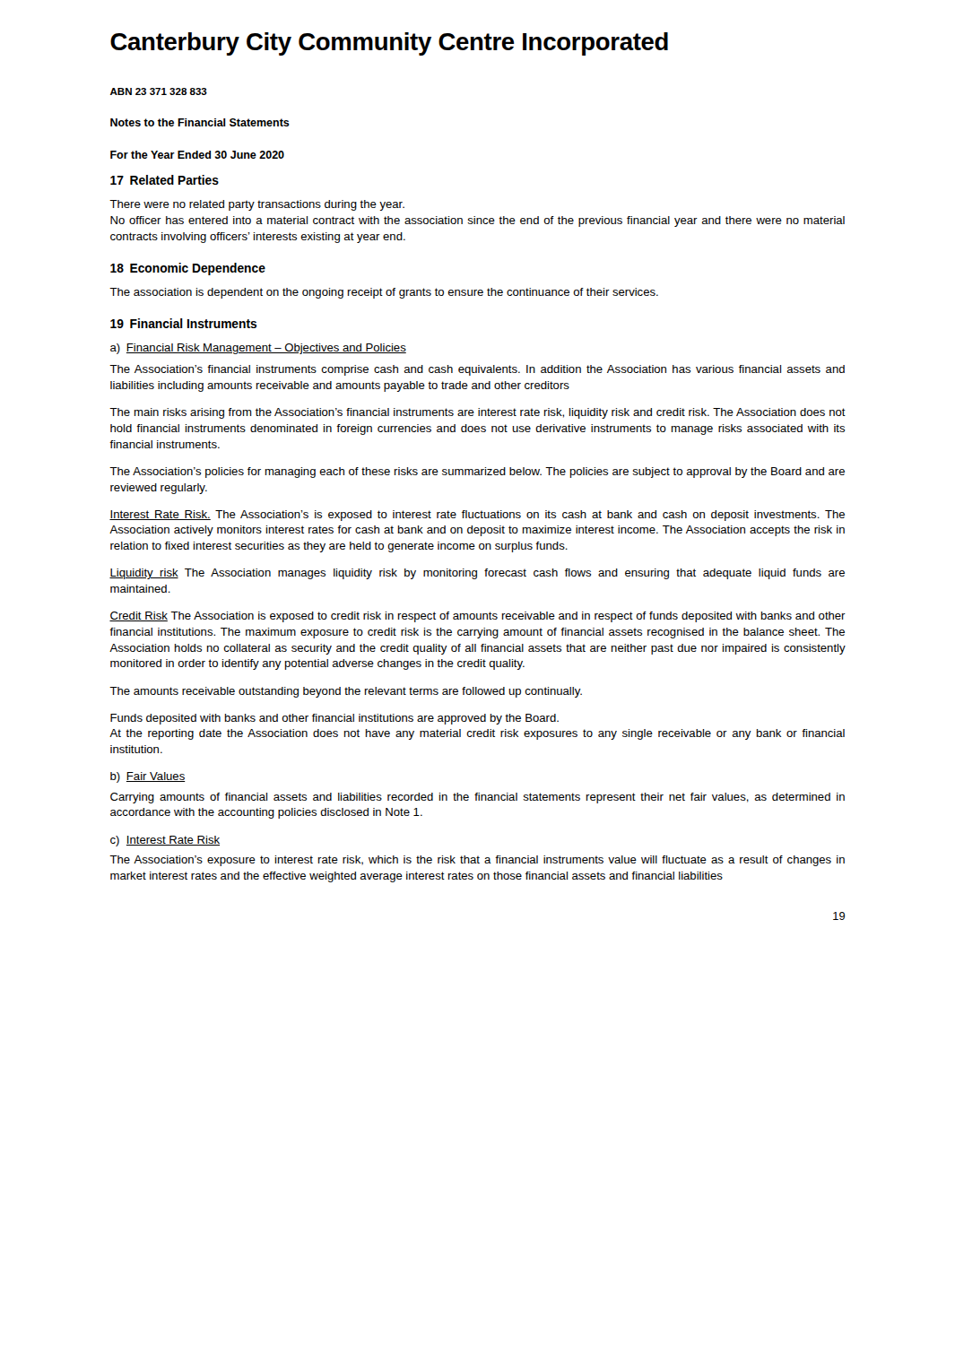Canterbury City Community Centre Incorporated
ABN 23 371 328 833
Notes to the Financial Statements
For the Year Ended 30 June 2020
17 Related Parties
There were no related party transactions during the year.
No officer has entered into a material contract with the association since the end of the previous financial year and there were no material contracts involving officers’ interests existing at year end.
18 Economic Dependence
The association is dependent on the ongoing receipt of grants to ensure the continuance of their services.
19 Financial Instruments
a) Financial Risk Management – Objectives and Policies
The Association’s financial instruments comprise cash and cash equivalents. In addition the Association has various financial assets and liabilities including amounts receivable and amounts payable to trade and other creditors
The main risks arising from the Association’s financial instruments are interest rate risk, liquidity risk and credit risk. The Association does not hold financial instruments denominated in foreign currencies and does not use derivative instruments to manage risks associated with its financial instruments.
The Association’s policies for managing each of these risks are summarized below. The policies are subject to approval by the Board and are reviewed regularly.
Interest Rate Risk. The Association’s is exposed to interest rate fluctuations on its cash at bank and cash on deposit investments. The Association actively monitors interest rates for cash at bank and on deposit to maximize interest income. The Association accepts the risk in relation to fixed interest securities as they are held to generate income on surplus funds.
Liquidity risk The Association manages liquidity risk by monitoring forecast cash flows and ensuring that adequate liquid funds are maintained.
Credit Risk The Association is exposed to credit risk in respect of amounts receivable and in respect of funds deposited with banks and other financial institutions. The maximum exposure to credit risk is the carrying amount of financial assets recognised in the balance sheet. The Association holds no collateral as security and the credit quality of all financial assets that are neither past due nor impaired is consistently monitored in order to identify any potential adverse changes in the credit quality.
The amounts receivable outstanding beyond the relevant terms are followed up continually.
Funds deposited with banks and other financial institutions are approved by the Board.
At the reporting date the Association does not have any material credit risk exposures to any single receivable or any bank or financial institution.
b) Fair Values
Carrying amounts of financial assets and liabilities recorded in the financial statements represent their net fair values, as determined in accordance with the accounting policies disclosed in Note 1.
c) Interest Rate Risk
The Association’s exposure to interest rate risk, which is the risk that a financial instruments value will fluctuate as a result of changes in market interest rates and the effective weighted average interest rates on those financial assets and financial liabilities
19